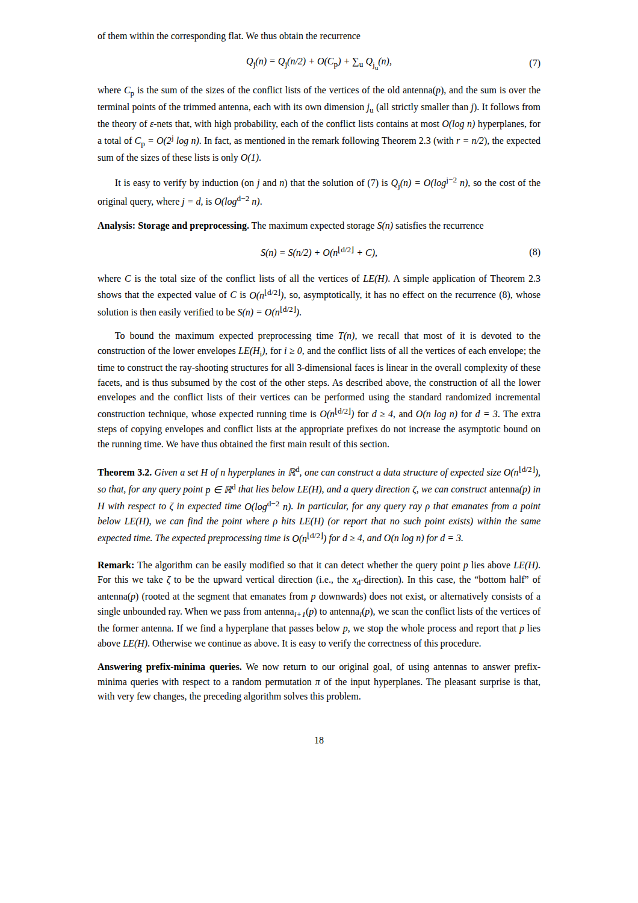of them within the corresponding flat. We thus obtain the recurrence
Qj(n) = Qj(n/2) + O(Cp) + ∑u Qju(n), (7)
where Cp is the sum of the sizes of the conflict lists of the vertices of the old antenna(p), and the sum is over the terminal points of the trimmed antenna, each with its own dimension ju (all strictly smaller than j). It follows from the theory of ε-nets that, with high probability, each of the conflict lists contains at most O(log n) hyperplanes, for a total of Cp = O(2j log n). In fact, as mentioned in the remark following Theorem 2.3 (with r = n/2), the expected sum of the sizes of these lists is only O(1).
It is easy to verify by induction (on j and n) that the solution of (7) is Qj(n) = O(logj−2 n), so the cost of the original query, where j = d, is O(logd−2 n).
Analysis: Storage and preprocessing. The maximum expected storage S(n) satisfies the recurrence
S(n) = S(n/2) + O(n⌊d/2⌋ + C), (8)
where C is the total size of the conflict lists of all the vertices of LE(H). A simple application of Theorem 2.3 shows that the expected value of C is O(n⌊d/2⌋), so, asymptotically, it has no effect on the recurrence (8), whose solution is then easily verified to be S(n) = O(n⌊d/2⌋).
To bound the maximum expected preprocessing time T(n), we recall that most of it is devoted to the construction of the lower envelopes LE(Hi), for i ≥ 0, and the conflict lists of all the vertices of each envelope; the time to construct the ray-shooting structures for all 3-dimensional faces is linear in the overall complexity of these facets, and is thus subsumed by the cost of the other steps. As described above, the construction of all the lower envelopes and the conflict lists of their vertices can be performed using the standard randomized incremental construction technique, whose expected running time is O(n⌊d/2⌋) for d ≥ 4, and O(n log n) for d = 3. The extra steps of copying envelopes and conflict lists at the appropriate prefixes do not increase the asymptotic bound on the running time. We have thus obtained the first main result of this section.
Theorem 3.2. Given a set H of n hyperplanes in ℝd, one can construct a data structure of expected size O(n⌊d/2⌋), so that, for any query point p ∈ ℝd that lies below LE(H), and a query direction ζ, we can construct antenna(p) in H with respect to ζ in expected time O(logd−2 n). In particular, for any query ray ρ that emanates from a point below LE(H), we can find the point where ρ hits LE(H) (or report that no such point exists) within the same expected time. The expected preprocessing time is O(n⌊d/2⌋) for d ≥ 4, and O(n log n) for d = 3.
Remark: The algorithm can be easily modified so that it can detect whether the query point p lies above LE(H). For this we take ζ to be the upward vertical direction (i.e., the xd-direction). In this case, the “bottom half” of antenna(p) (rooted at the segment that emanates from p downwards) does not exist, or alternatively consists of a single unbounded ray. When we pass from antennai+1(p) to antennai(p), we scan the conflict lists of the vertices of the former antenna. If we find a hyperplane that passes below p, we stop the whole process and report that p lies above LE(H). Otherwise we continue as above. It is easy to verify the correctness of this procedure.
Answering prefix-minima queries. We now return to our original goal, of using antennas to answer prefix-minima queries with respect to a random permutation π of the input hyperplanes. The pleasant surprise is that, with very few changes, the preceding algorithm solves this problem.
18